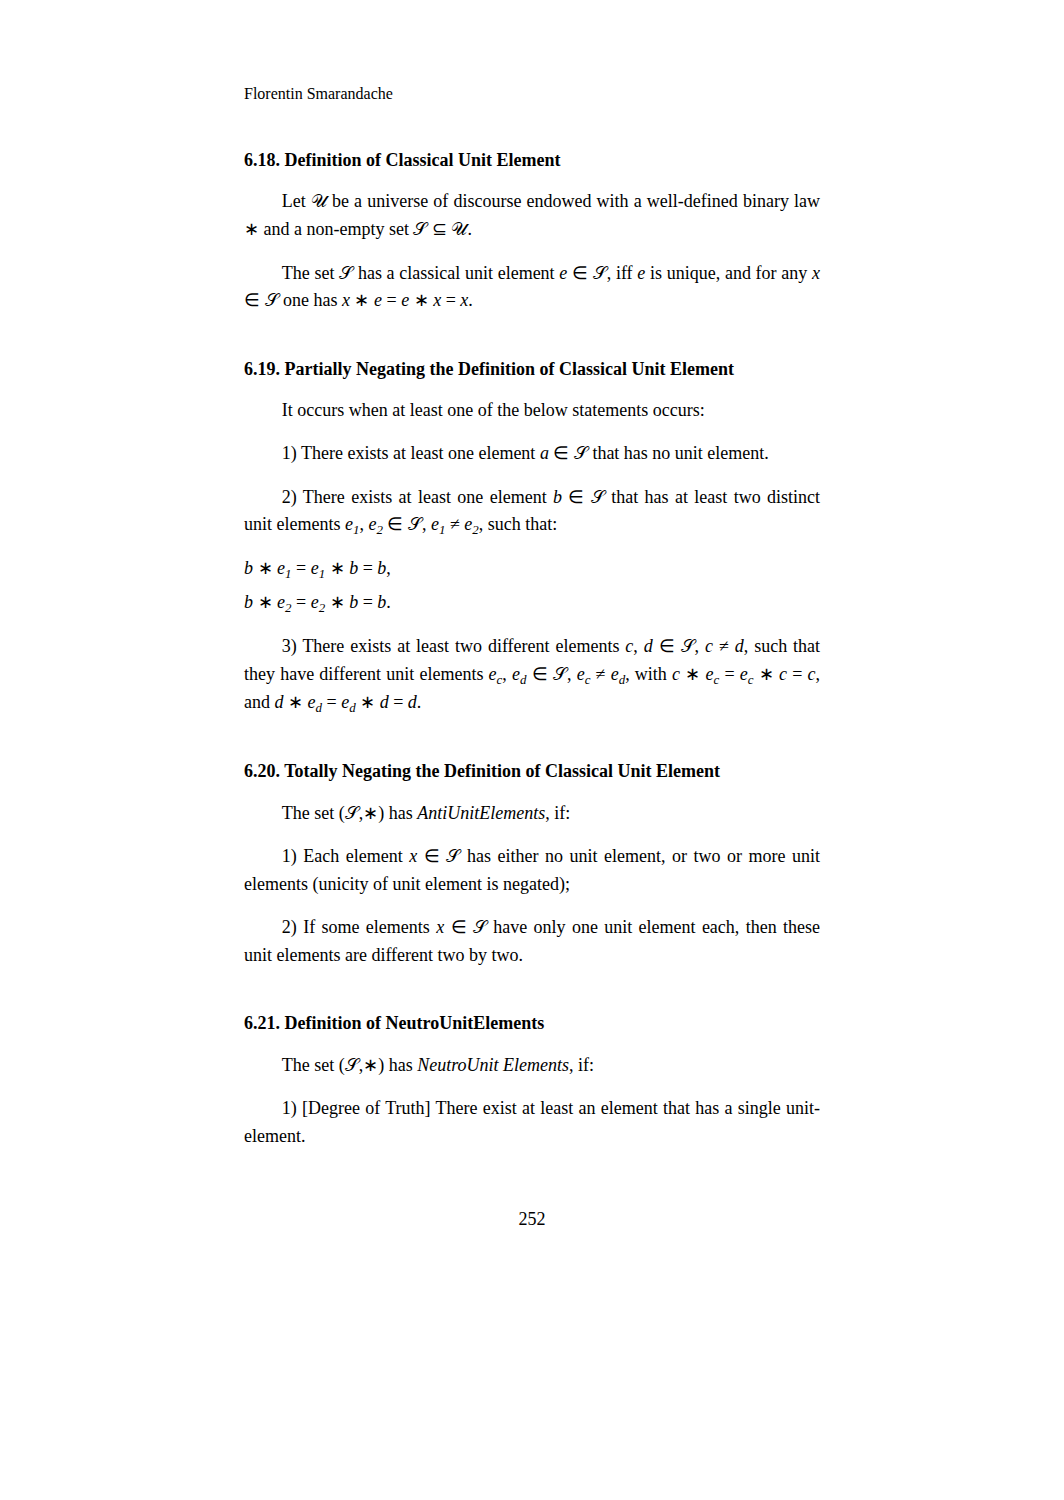Florentin Smarandache
6.18. Definition of Classical Unit Element
Let 𝒰 be a universe of discourse endowed with a well-defined binary law ∗ and a non-empty set 𝒮 ⊆ 𝒰.
The set 𝒮 has a classical unit element e ∈ 𝒮, iff e is unique, and for any x ∈ 𝒮 one has x ∗ e = e ∗ x = x.
6.19. Partially Negating the Definition of Classical Unit Element
It occurs when at least one of the below statements occurs:
1) There exists at least one element a ∈ 𝒮 that has no unit element.
2) There exists at least one element b ∈ 𝒮 that has at least two distinct unit elements e1, e2 ∈ 𝒮, e1 ≠ e2, such that:
b ∗ e1 = e1 ∗ b = b,
b ∗ e2 = e2 ∗ b = b.
3) There exists at least two different elements c, d ∈ 𝒮, c ≠ d, such that they have different unit elements ec, ed ∈ 𝒮, ec ≠ ed, with c ∗ ec = ec ∗ c = c, and d ∗ ed = ed ∗ d = d.
6.20. Totally Negating the Definition of Classical Unit Element
The set (𝒮,∗) has AntiUnitElements, if:
1) Each element x ∈ 𝒮 has either no unit element, or two or more unit elements (unicity of unit element is negated);
2) If some elements x ∈ 𝒮 have only one unit element each, then these unit elements are different two by two.
6.21. Definition of NeutroUnitElements
The set (𝒮,∗) has NeutroUnit Elements, if:
1) [Degree of Truth] There exist at least an element that has a single unit-element.
252